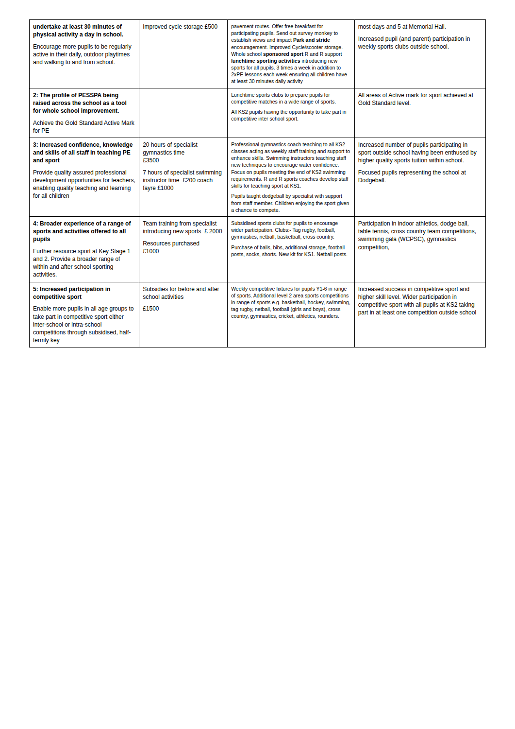| undertake at least 30 minutes of physical activity a day in school. Encourage more pupils to be regularly active in their daily, outdoor playtimes and walking to and from school. | Improved cycle storage £500 | pavement routes. Offer free breakfast for participating pupils. Send out survey monkey to establish views and impact Park and stride encouragement. Improved Cycle/scooter storage. Whole school sponsored sport R and R support lunchtime sporting activities introducing new sports for all pupils. 3 times a week in addition to 2xPE lessons each week ensuring all children have at least 30 minutes daily activity | most days and 5 at Memorial Hall. Increased pupil (and parent) participation in weekly sports clubs outside school. |
| 2: The profile of PESSPA being raised across the school as a tool for whole school improvement. Achieve the Gold Standard Active Mark for PE | | Lunchtime sports clubs to prepare pupils for competitive matches in a wide range of sports. All KS2 pupils having the opportunity to take part in competitive inter school sport. | All areas of Active mark for sport achieved at Gold Standard level. |
| 3: Increased confidence, knowledge and skills of all staff in teaching PE and sport Provide quality assured professional development opportunities for teachers, enabling quality teaching and learning for all children | 20 hours of specialist gymnastics time £3500 7 hours of specialist swimming instructor time £200 coach fayre £1000 | Professional gymnastics coach teaching to all KS2 classes acting as weekly staff training and support to enhance skills. Swimming instructors teaching staff new techniques to encourage water confidence. Focus on pupils meeting the end of KS2 swimming requirements. R and R sports coaches develop staff skills for teaching sport at KS1. Pupils taught dodgeball by specialist with support from staff member. Children enjoying the sport given a chance to compete. | Increased number of pupils participating in sport outside school having been enthused by higher quality sports tuition within school. Focused pupils representing the school at Dodgeball. |
| 4: Broader experience of a range of sports and activities offered to all pupils Further resource sport at Key Stage 1 and 2. Provide a broader range of within and after school sporting activities. | Team training from specialist introducing new sports £ 2000 Resources purchased £1000 | Subsidised sports clubs for pupils to encourage wider participation. Clubs:- Tag rugby, football, gymnastics, netball, basketball, cross country. Purchase of balls, bibs, additional storage, football posts, socks, shorts. New kit for KS1. Netball posts. | Participation in indoor athletics, dodge ball, table tennis, cross country team competitions, swimming gala (WCPSC), gymnastics competition, |
| 5: Increased participation in competitive sport Enable more pupils in all age groups to take part in competitive sport either inter-school or intra-school competitions through subsidised, half-termly key | Subsidies for before and after school activities £1500 | Weekly competitive fixtures for pupils Y1-6 in range of sports. Additional level 2 area sports competitions in range of sports e.g. basketball, hockey, swimming, tag rugby, netball, football (girls and boys), cross country, gymnastics, cricket, athletics, rounders. | Increased success in competitive sport and higher skill level. Wider participation in competitive sport with all pupils at KS2 taking part in at least one competition outside school |